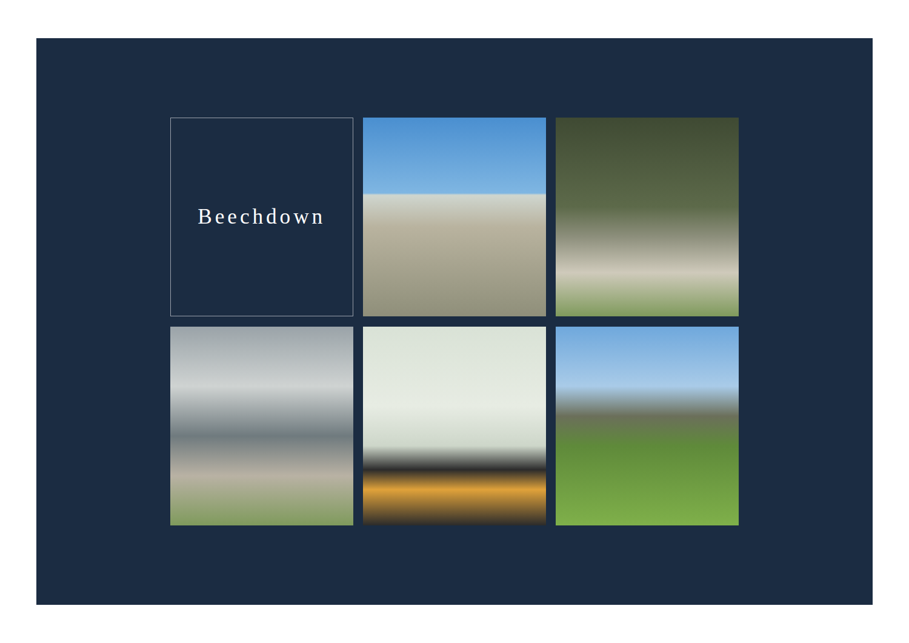Beechdown